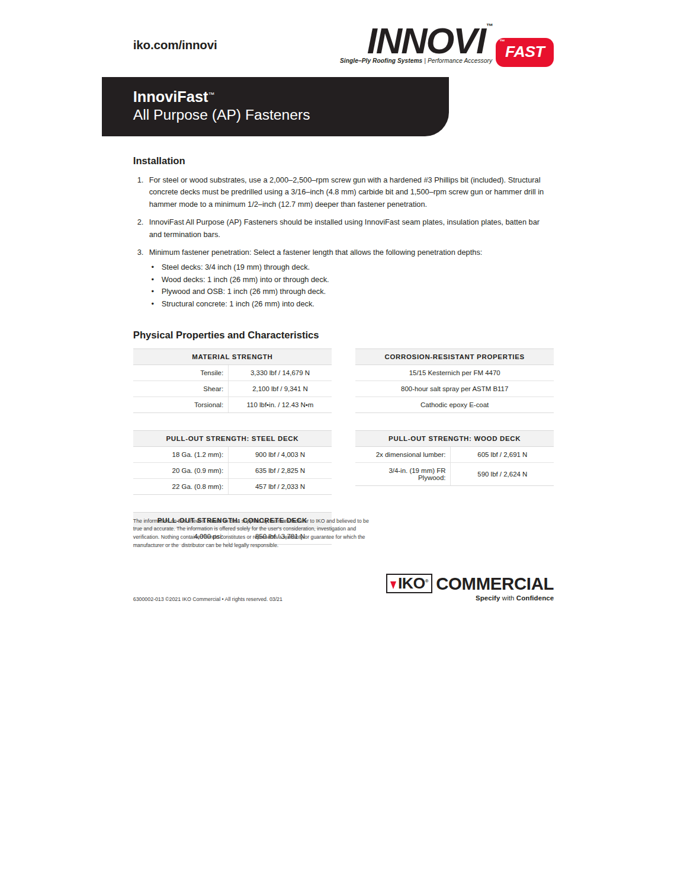iko.com/innovi
INNOVI™
Single–Ply Roofing Systems | Performance Accessory
™FAST
InnoviFast™ All Purpose (AP) Fasteners
Installation
For steel or wood substrates, use a 2,000–2,500–rpm screw gun with a hardened #3 Phillips bit (included). Structural concrete decks must be predrilled using a 3/16–inch (4.8 mm) carbide bit and 1,500–rpm screw gun or hammer drill in hammer mode to a minimum 1/2–inch (12.7 mm) deeper than fastener penetration.
InnoviFast All Purpose (AP) Fasteners should be installed using InnoviFast seam plates, insulation plates, batten bar and termination bars.
Minimum fastener penetration: Select a fastener length that allows the following penetration depths:
Steel decks: 3/4 inch (19 mm) through deck.
Wood decks: 1 inch (26 mm) into or through deck.
Plywood and OSB: 1 inch (26 mm) through deck.
Structural concrete: 1 inch (26 mm) into deck.
Physical Properties and Characteristics
MATERIAL STRENGTH
| Tensile: | 3,330 lbf / 14,679 N |
| Shear: | 2,100 lbf / 9,341 N |
| Torsional: | 110 lbf•in. / 12.43 N•m |
PULL-OUT STRENGTH: STEEL DECK
| 18 Ga. (1.2 mm): | 900 lbf / 4,003 N |
| 20 Ga. (0.9 mm): | 635 lbf / 2,825 N |
| 22 Ga. (0.8 mm): | 457 lbf / 2,033 N |
PULL-OUT STRENGTH: CONCRETE DECK
| 4,000 psi: | 850 lbf / 3,781 N |
CORROSION-RESISTANT PROPERTIES
| 15/15 Kesternich per FM 4470 |
| 800-hour salt spray per ASTM B117 |
| Cathodic epoxy E-coat |
PULL-OUT STRENGTH: WOOD DECK
| 2x dimensional lumber: | 605 lbf / 2,691 N |
| 3/4-in. (19 mm) FR Plywood: | 590 lbf / 2,624 N |
The information on this sheet is based on data supplied by the manufacturer to IKO and believed to be true and accurate. The information is offered solely for the user's consideration, investigation and verification. Nothing contained herein constitutes or represents a warranty or guarantee for which the manufacturer or the distributor can be held legally responsible.
6300002-013 ©2021 IKO Commercial • All rights reserved. 03/21
IKO® COMMERCIAL
Specify with Confidence